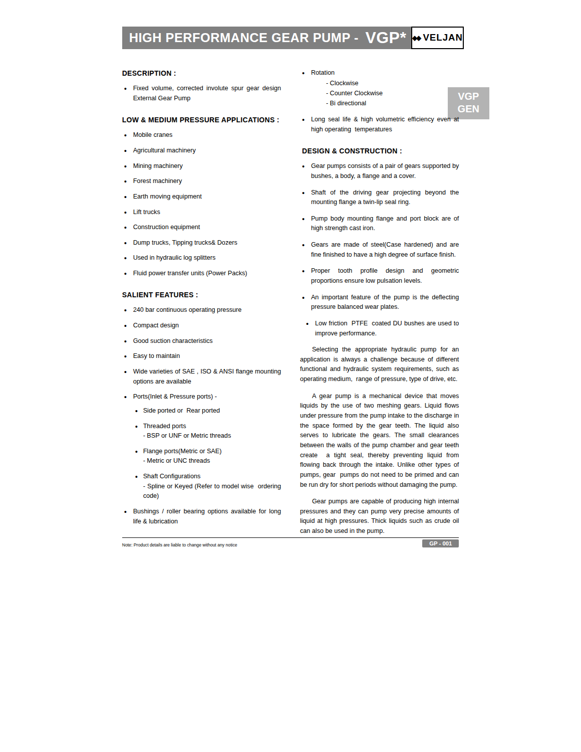HIGH PERFORMANCE GEAR PUMP - VGP*
◆◆VELJAN
VGP
GEN
DESCRIPTION :
Fixed volume, corrected involute spur gear design External Gear Pump
LOW & MEDIUM PRESSURE APPLICATIONS :
Mobile cranes
Agricultural machinery
Mining machinery
Forest machinery
Earth moving equipment
Lift trucks
Construction equipment
Dump trucks, Tipping trucks& Dozers
Used in hydraulic log splitters
Fluid power transfer units (Power Packs)
SALIENT FEATURES :
240 bar continuous operating pressure
Compact design
Good suction characteristics
Easy to maintain
Wide varieties of SAE , ISO & ANSI flange mounting options are available
Ports(Inlet & Pressure ports) -
Side ported or Rear ported
Threaded ports
- BSP or UNF or Metric threads
Flange ports(Metric or SAE)
- Metric or UNC threads
Shaft Configurations
- Spline or Keyed (Refer to model wise ordering code)
Bushings / roller bearing options available for long life & lubrication
Rotation
- Clockwise
- Counter Clockwise
- Bi directional
Long seal life & high volumetric efficiency even at high operating temperatures
DESIGN & CONSTRUCTION :
Gear pumps consists of a pair of gears supported by bushes, a body, a flange and a cover.
Shaft of the driving gear projecting beyond the mounting flange a twin-lip seal ring.
Pump body mounting flange and port block are of high strength cast iron.
Gears are made of steel(Case hardened) and are fine finished to have a high degree of surface finish.
Proper tooth profile design and geometric proportions ensure low pulsation levels.
An important feature of the pump is the deflecting pressure balanced wear plates.
Low friction PTFE coated DU bushes are used to improve performance.
Selecting the appropriate hydraulic pump for an application is always a challenge because of different functional and hydraulic system requirements, such as operating medium, range of pressure, type of drive, etc.
A gear pump is a mechanical device that moves liquids by the use of two meshing gears. Liquid flows under pressure from the pump intake to the discharge in the space formed by the gear teeth. The liquid also serves to lubricate the gears. The small clearances between the walls of the pump chamber and gear teeth create a tight seal, thereby preventing liquid from flowing back through the intake. Unlike other types of pumps, gear pumps do not need to be primed and can be run dry for short periods without damaging the pump.
Gear pumps are capable of producing high internal pressures and they can pump very precise amounts of liquid at high pressures. Thick liquids such as crude oil can also be used in the pump.
Note: Product details are liable to change without any notice
GP - 001